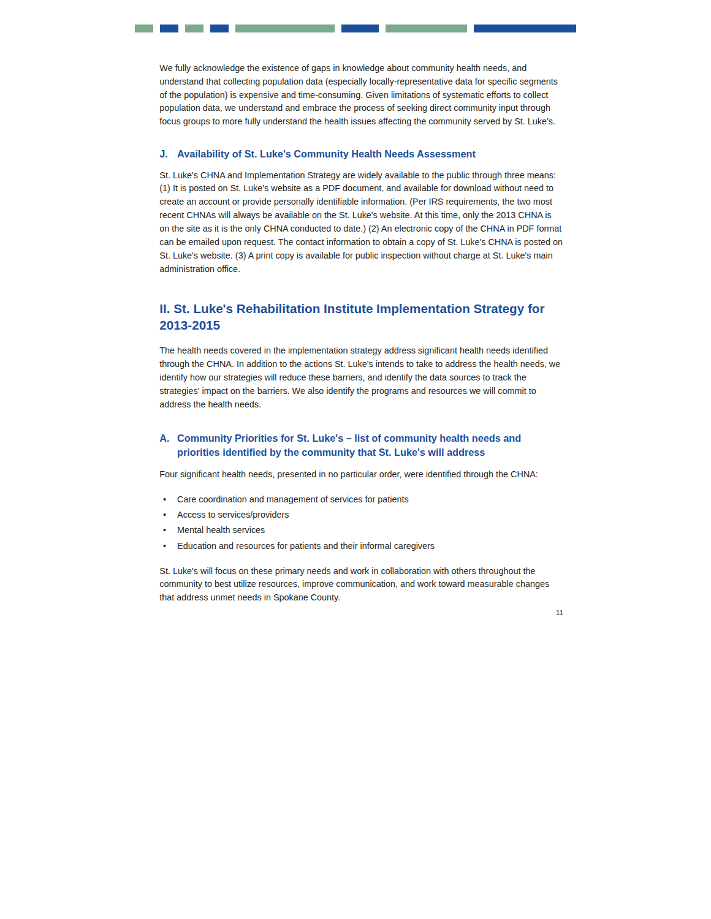We fully acknowledge the existence of gaps in knowledge about community health needs, and understand that collecting population data (especially locally-representative data for specific segments of the population) is expensive and time-consuming. Given limitations of systematic efforts to collect population data, we understand and embrace the process of seeking direct community input through focus groups to more fully understand the health issues affecting the community served by St. Luke's.
J. Availability of St. Luke's Community Health Needs Assessment
St. Luke's CHNA and Implementation Strategy are widely available to the public through three means: (1) It is posted on St. Luke's website as a PDF document, and available for download without need to create an account or provide personally identifiable information. (Per IRS requirements, the two most recent CHNAs will always be available on the St. Luke's website. At this time, only the 2013 CHNA is on the site as it is the only CHNA conducted to date.) (2) An electronic copy of the CHNA in PDF format can be emailed upon request. The contact information to obtain a copy of St. Luke's CHNA is posted on St. Luke's website. (3) A print copy is available for public inspection without charge at St. Luke's main administration office.
II. St. Luke's Rehabilitation Institute Implementation Strategy for 2013-2015
The health needs covered in the implementation strategy address significant health needs identified through the CHNA. In addition to the actions St. Luke's intends to take to address the health needs, we identify how our strategies will reduce these barriers, and identify the data sources to track the strategies' impact on the barriers. We also identify the programs and resources we will commit to address the health needs.
A. Community Priorities for St. Luke's – list of community health needs and priorities identified by the community that St. Luke's will address
Four significant health needs, presented in no particular order, were identified through the CHNA:
Care coordination and management of services for patients
Access to services/providers
Mental health services
Education and resources for patients and their informal caregivers
St. Luke's will focus on these primary needs and work in collaboration with others throughout the community to best utilize resources, improve communication, and work toward measurable changes that address unmet needs in Spokane County.
11